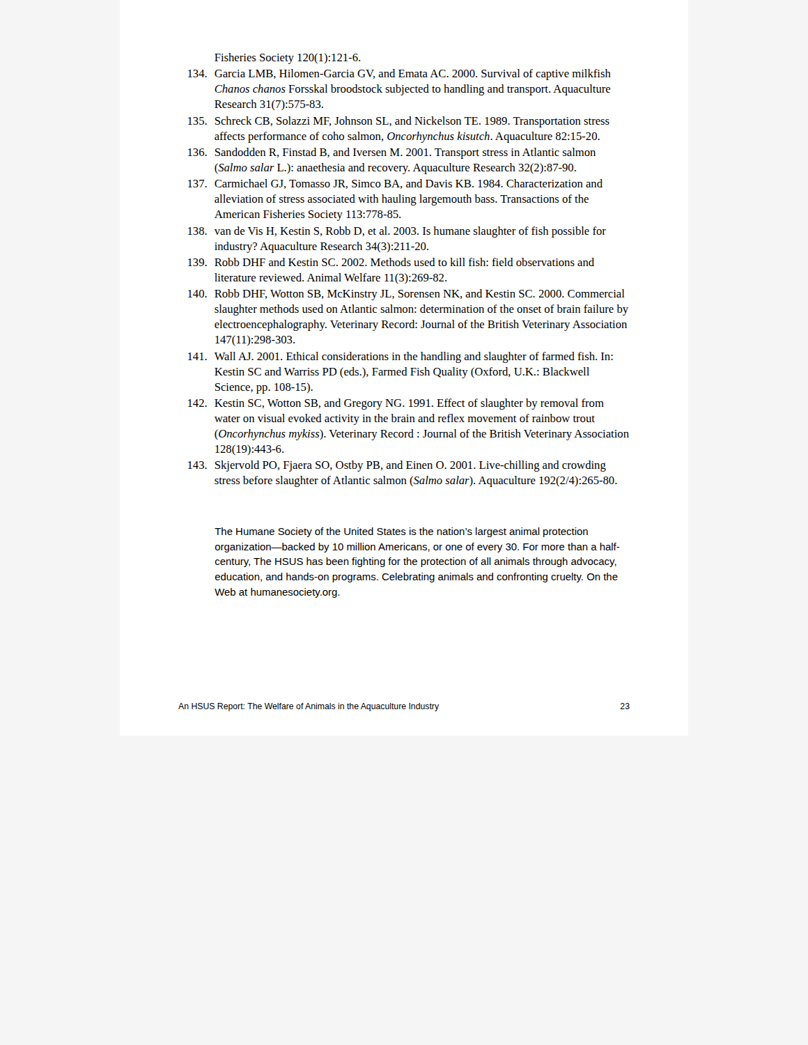Fisheries Society 120(1):121-6.
134. Garcia LMB, Hilomen-Garcia GV, and Emata AC. 2000. Survival of captive milkfish Chanos chanos Forsskal broodstock subjected to handling and transport. Aquaculture Research 31(7):575-83.
135. Schreck CB, Solazzi MF, Johnson SL, and Nickelson TE. 1989. Transportation stress affects performance of coho salmon, Oncorhynchus kisutch. Aquaculture 82:15-20.
136. Sandodden R, Finstad B, and Iversen M. 2001. Transport stress in Atlantic salmon (Salmo salar L.): anaethesia and recovery. Aquaculture Research 32(2):87-90.
137. Carmichael GJ, Tomasso JR, Simco BA, and Davis KB. 1984. Characterization and alleviation of stress associated with hauling largemouth bass. Transactions of the American Fisheries Society 113:778-85.
138. van de Vis H, Kestin S, Robb D, et al. 2003. Is humane slaughter of fish possible for industry? Aquaculture Research 34(3):211-20.
139. Robb DHF and Kestin SC. 2002. Methods used to kill fish: field observations and literature reviewed. Animal Welfare 11(3):269-82.
140. Robb DHF, Wotton SB, McKinstry JL, Sorensen NK, and Kestin SC. 2000. Commercial slaughter methods used on Atlantic salmon: determination of the onset of brain failure by electroencephalography. Veterinary Record: Journal of the British Veterinary Association 147(11):298-303.
141. Wall AJ. 2001. Ethical considerations in the handling and slaughter of farmed fish. In: Kestin SC and Warriss PD (eds.), Farmed Fish Quality (Oxford, U.K.: Blackwell Science, pp. 108-15).
142. Kestin SC, Wotton SB, and Gregory NG. 1991. Effect of slaughter by removal from water on visual evoked activity in the brain and reflex movement of rainbow trout (Oncorhynchus mykiss). Veterinary Record : Journal of the British Veterinary Association 128(19):443-6.
143. Skjervold PO, Fjaera SO, Ostby PB, and Einen O. 2001. Live-chilling and crowding stress before slaughter of Atlantic salmon (Salmo salar). Aquaculture 192(2/4):265-80.
The Humane Society of the United States is the nation’s largest animal protection organization—backed by 10 million Americans, or one of every 30. For more than a half-century, The HSUS has been fighting for the protection of all animals through advocacy, education, and hands-on programs. Celebrating animals and confronting cruelty. On the Web at humanesociety.org.
An HSUS Report: The Welfare of Animals in the Aquaculture Industry 23